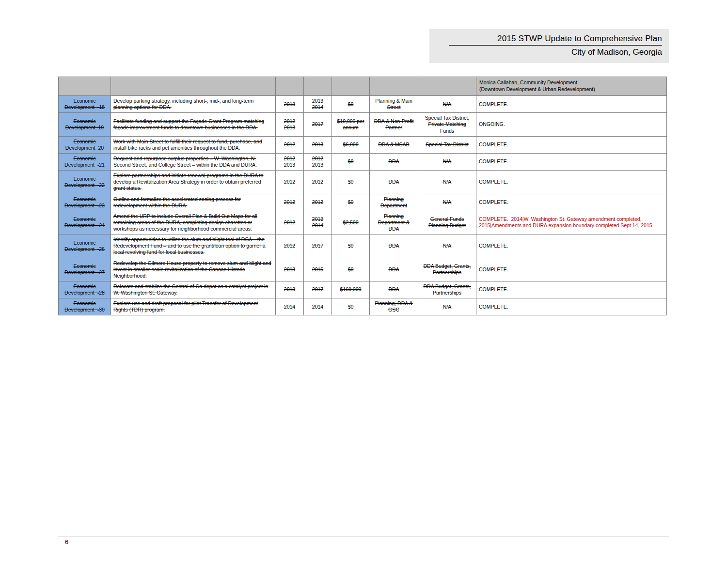2015 STWP Update to Comprehensive Plan
City of Madison, Georgia
| | | | | | | | Monica Callahan, Community Development (Downtown Development & Urban Redevelopment) |
| Economic Development -18 | Develop parking strategy, including short-, mid-, and long-term planning options for DDA. | 2013 | 2013 2014 | $0 | Planning & Main Street | N/A | COMPLETE. |
| Economic Development 19 | Facilitate funding and support the Façade Grant Program matching façade improvement funds to downtown businesses in the DDA. | 2012 2013 | 2017 | $10,000 per annum | DDA & Non-Profit Partner | Special Tax District, Private Matching Funds | ONGOING. |
| Economic Development 20 | Work with Main Street to fulfill their request to fund, purchase, and install bike racks and pet amenities throughout the DDA. | 2012 | 2013 | $6,000 | DDA & MSAB | Special Tax District | COMPLETE. |
| Economic Development -21 | Request and repurpose surplus properties – W. Washington, N. Second Street, and College Street – within the DDA and DURA. | 2012 2013 | 2012 2013 | $0 | DDA | N/A | COMPLETE. |
| Economic Development -22 | Explore partnerships and initiate renewal programs in the DURA to develop a Revitalization Area Strategy in order to obtain preferred grant status. | 2012 | 2012 | $0 | DDA | N/A | COMPLETE. |
| Economic Development -23 | Outline and formalize the accelerated zoning process for redevelopment within the DURA. | 2012 | 2012 | $0 | Planning Department | N/A | COMPLETE. |
| Economic Development -24 | Amend the URP to include Overall Plan & Build Out Maps for all remaining areas of the DURA, completing design charettes or workshops as necessary for neighborhood commercial areas. | 2012 | 2013 2014 | $2,500 | Planning Department & DDA | General Funds Planning Budget | COMPLETE. 2014/W. Washington St. Gateway amendment completed. 2015/Amendments and DURA expansion boundary completed Sept 14, 2015. |
| Economic Development -26 | Identify opportunities to utilize the slum and blight tool of DCA – the Redevelopment Fund – and to use the grant/loan option to garner a local revolving fund for local businesses. | 2012 | 2017 | $0 | DDA | N/A | COMPLETE. |
| Economic Development -27 | Redevelop the Gilmore House property to remove slum and blight and invest in smaller-scale revitalization of the Canaan Historic Neighborhood. | 2013 | 2015 | $0 | DDA | DDA Budget, Grants, Partnerships | COMPLETE. |
| Economic Development -28 | Relocate and stablize the Central of Ga depot as a catalyst project in W. Washington St. Gateway. | 2013 | 2017 | $160,000 | DDA | DDA Budget, Grants, Partnerships | COMPLETE. |
| Economic Development -30 | Explore use and draft proposal for pilot Transfer of Development Rights (TDR) program. | 2014 | 2014 | $0 | Planning, DDA & GSC | N/A | COMPLETE. |
6